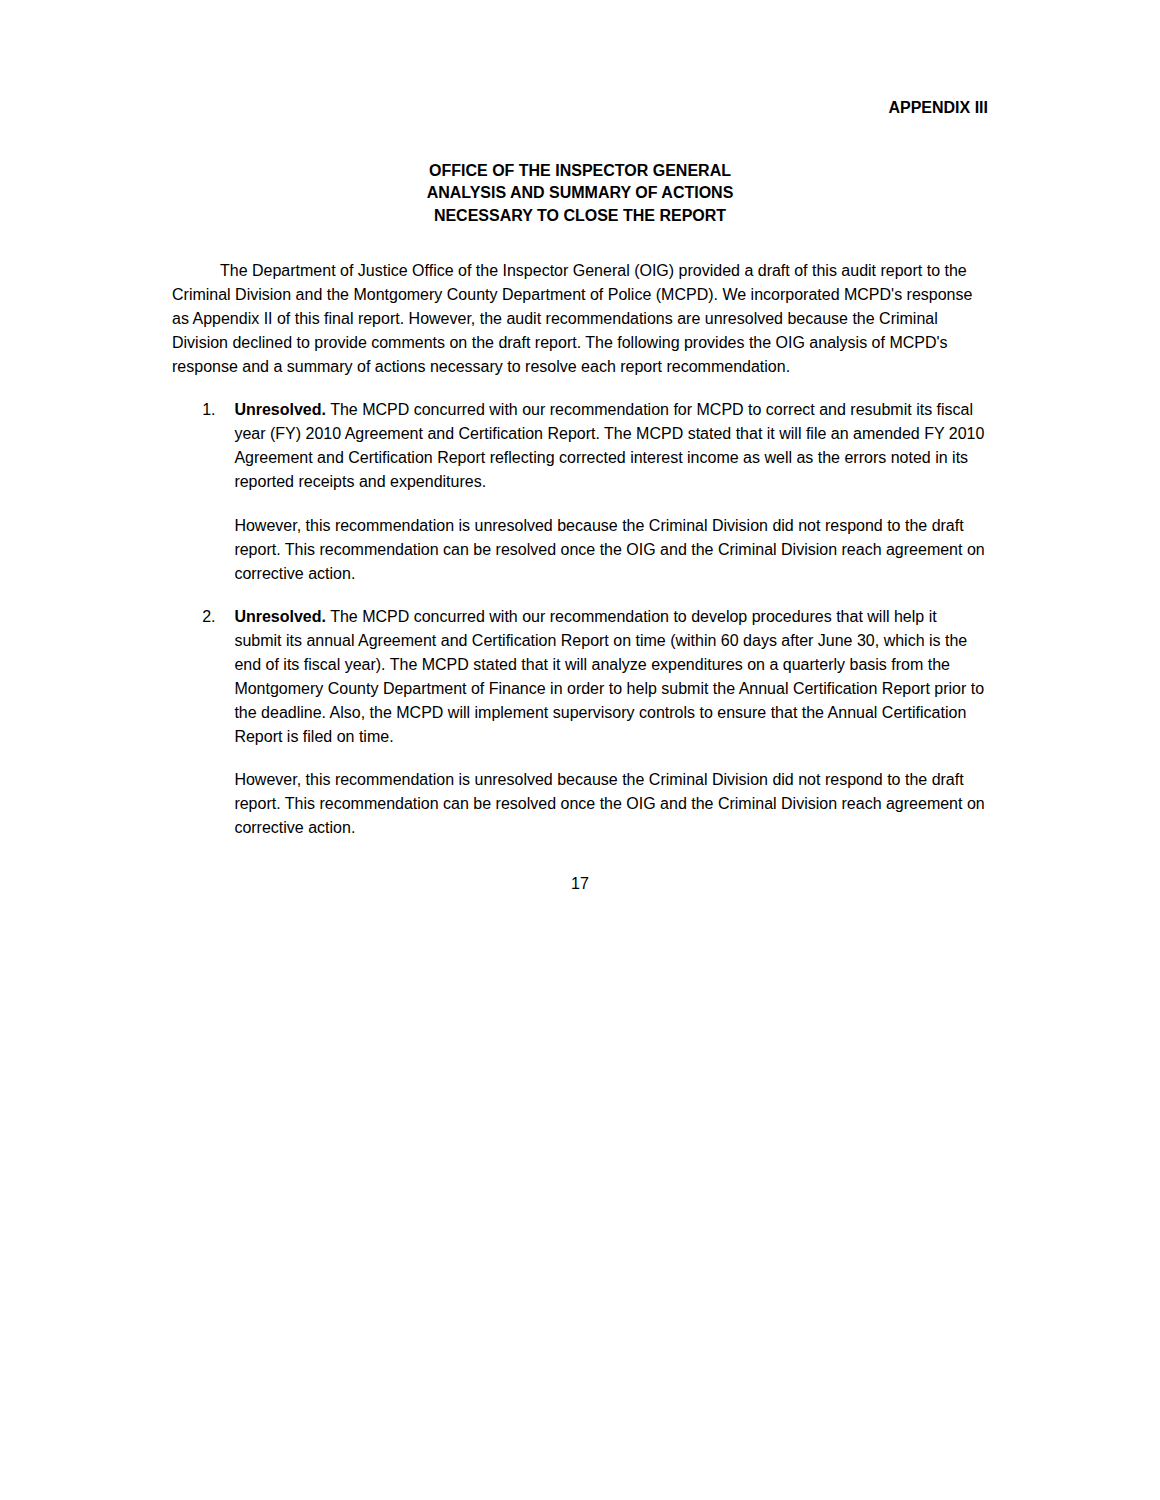APPENDIX III
OFFICE OF THE INSPECTOR GENERAL
ANALYSIS AND SUMMARY OF ACTIONS
NECESSARY TO CLOSE THE REPORT
The Department of Justice Office of the Inspector General (OIG) provided a draft of this audit report to the Criminal Division and the Montgomery County Department of Police (MCPD). We incorporated MCPD's response as Appendix II of this final report. However, the audit recommendations are unresolved because the Criminal Division declined to provide comments on the draft report. The following provides the OIG analysis of MCPD's response and a summary of actions necessary to resolve each report recommendation.
Unresolved. The MCPD concurred with our recommendation for MCPD to correct and resubmit its fiscal year (FY) 2010 Agreement and Certification Report. The MCPD stated that it will file an amended FY 2010 Agreement and Certification Report reflecting corrected interest income as well as the errors noted in its reported receipts and expenditures.
However, this recommendation is unresolved because the Criminal Division did not respond to the draft report. This recommendation can be resolved once the OIG and the Criminal Division reach agreement on corrective action.
Unresolved. The MCPD concurred with our recommendation to develop procedures that will help it submit its annual Agreement and Certification Report on time (within 60 days after June 30, which is the end of its fiscal year). The MCPD stated that it will analyze expenditures on a quarterly basis from the Montgomery County Department of Finance in order to help submit the Annual Certification Report prior to the deadline. Also, the MCPD will implement supervisory controls to ensure that the Annual Certification Report is filed on time.
However, this recommendation is unresolved because the Criminal Division did not respond to the draft report. This recommendation can be resolved once the OIG and the Criminal Division reach agreement on corrective action.
17